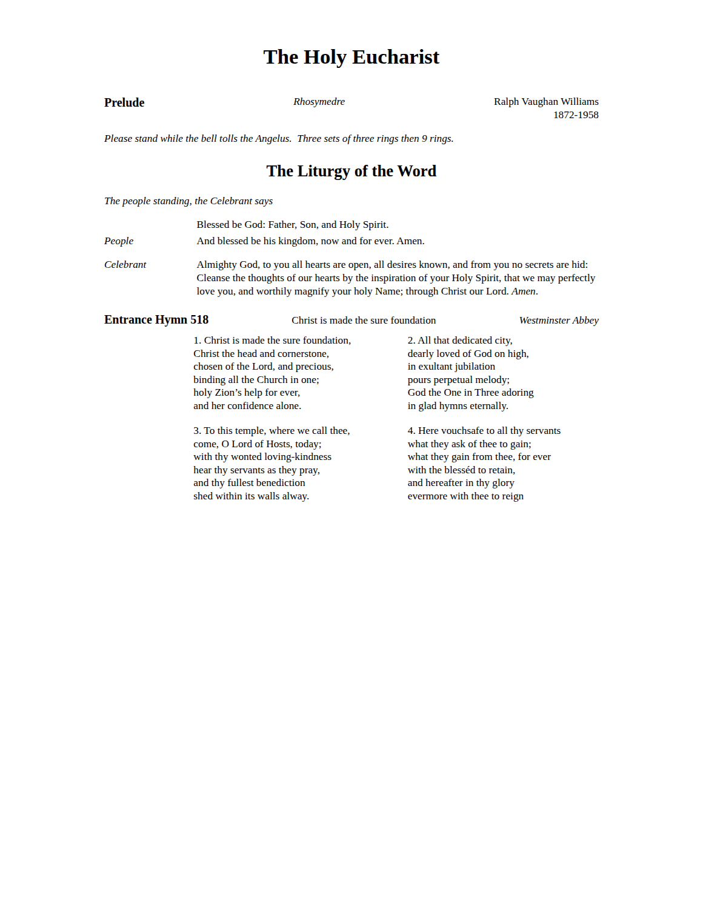The Holy Eucharist
Prelude Rhosymedre Ralph Vaughan Williams
1872-1958
Please stand while the bell tolls the Angelus. Three sets of three rings then 9 rings.
The Liturgy of the Word
The people standing, the Celebrant says
Celebrant
Blessed be God: Father, Son, and Holy Spirit.
People
And blessed be his kingdom, now and for ever. Amen.
Celebrant
Almighty God, to you all hearts are open, all desires known, and from you no secrets are hid: Cleanse the thoughts of our hearts by the inspiration of your Holy Spirit, that we may perfectly love you, and worthily magnify your holy Name; through Christ our Lord. Amen.
Entrance Hymn 518 Christ is made the sure foundation Westminster Abbey
1. Christ is made the sure foundation,
Christ the head and cornerstone,
chosen of the Lord, and precious,
binding all the Church in one;
holy Zion’s help for ever,
and her confidence alone.
2. All that dedicated city,
dearly loved of God on high,
in exultant jubilation
pours perpetual melody;
God the One in Three adoring
in glad hymns eternally.
3. To this temple, where we call thee,
come, O Lord of Hosts, today;
with thy wonted loving-kindness
hear thy servants as they pray,
and thy fullest benediction
shed within its walls alway.
4. Here vouchsafe to all thy servants
what they ask of thee to gain;
what they gain from thee, for ever
with the blesséd to retain,
and hereafter in thy glory
evermore with thee to reign